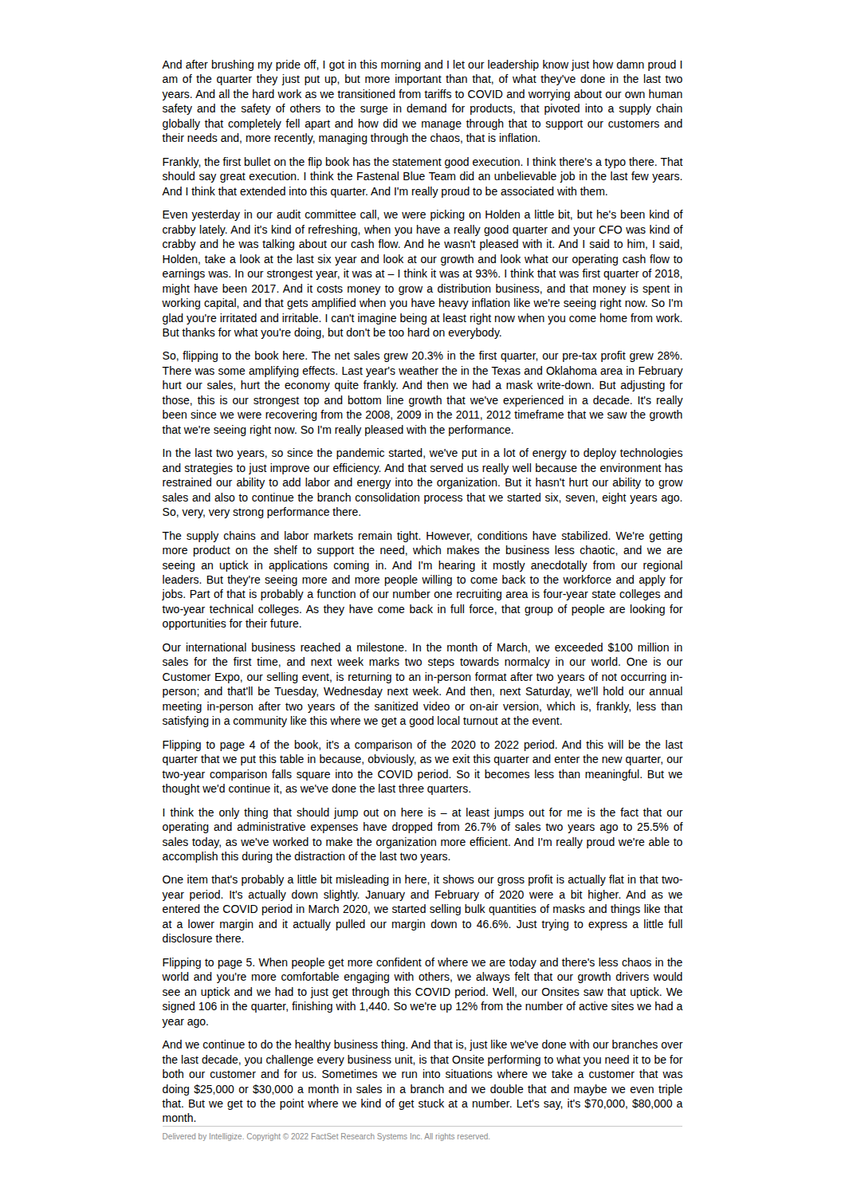And after brushing my pride off, I got in this morning and I let our leadership know just how damn proud I am of the quarter they just put up, but more important than that, of what they've done in the last two years. And all the hard work as we transitioned from tariffs to COVID and worrying about our own human safety and the safety of others to the surge in demand for products, that pivoted into a supply chain globally that completely fell apart and how did we manage through that to support our customers and their needs and, more recently, managing through the chaos, that is inflation.
Frankly, the first bullet on the flip book has the statement good execution. I think there's a typo there. That should say great execution. I think the Fastenal Blue Team did an unbelievable job in the last few years. And I think that extended into this quarter. And I'm really proud to be associated with them.
Even yesterday in our audit committee call, we were picking on Holden a little bit, but he's been kind of crabby lately. And it's kind of refreshing, when you have a really good quarter and your CFO was kind of crabby and he was talking about our cash flow. And he wasn't pleased with it. And I said to him, I said, Holden, take a look at the last six year and look at our growth and look what our operating cash flow to earnings was. In our strongest year, it was at – I think it was at 93%. I think that was first quarter of 2018, might have been 2017. And it costs money to grow a distribution business, and that money is spent in working capital, and that gets amplified when you have heavy inflation like we're seeing right now. So I'm glad you're irritated and irritable. I can't imagine being at least right now when you come home from work. But thanks for what you're doing, but don't be too hard on everybody.
So, flipping to the book here. The net sales grew 20.3% in the first quarter, our pre-tax profit grew 28%. There was some amplifying effects. Last year's weather the in the Texas and Oklahoma area in February hurt our sales, hurt the economy quite frankly. And then we had a mask write-down. But adjusting for those, this is our strongest top and bottom line growth that we've experienced in a decade. It's really been since we were recovering from the 2008, 2009 in the 2011, 2012 timeframe that we saw the growth that we're seeing right now. So I'm really pleased with the performance.
In the last two years, so since the pandemic started, we've put in a lot of energy to deploy technologies and strategies to just improve our efficiency. And that served us really well because the environment has restrained our ability to add labor and energy into the organization. But it hasn't hurt our ability to grow sales and also to continue the branch consolidation process that we started six, seven, eight years ago. So, very, very strong performance there.
The supply chains and labor markets remain tight. However, conditions have stabilized. We're getting more product on the shelf to support the need, which makes the business less chaotic, and we are seeing an uptick in applications coming in. And I'm hearing it mostly anecdotally from our regional leaders. But they're seeing more and more people willing to come back to the workforce and apply for jobs. Part of that is probably a function of our number one recruiting area is four-year state colleges and two-year technical colleges. As they have come back in full force, that group of people are looking for opportunities for their future.
Our international business reached a milestone. In the month of March, we exceeded $100 million in sales for the first time, and next week marks two steps towards normalcy in our world. One is our Customer Expo, our selling event, is returning to an in-person format after two years of not occurring in-person; and that'll be Tuesday, Wednesday next week. And then, next Saturday, we'll hold our annual meeting in-person after two years of the sanitized video or on-air version, which is, frankly, less than satisfying in a community like this where we get a good local turnout at the event.
Flipping to page 4 of the book, it's a comparison of the 2020 to 2022 period. And this will be the last quarter that we put this table in because, obviously, as we exit this quarter and enter the new quarter, our two-year comparison falls square into the COVID period. So it becomes less than meaningful. But we thought we'd continue it, as we've done the last three quarters.
I think the only thing that should jump out on here is – at least jumps out for me is the fact that our operating and administrative expenses have dropped from 26.7% of sales two years ago to 25.5% of sales today, as we've worked to make the organization more efficient. And I'm really proud we're able to accomplish this during the distraction of the last two years.
One item that's probably a little bit misleading in here, it shows our gross profit is actually flat in that two-year period. It's actually down slightly. January and February of 2020 were a bit higher. And as we entered the COVID period in March 2020, we started selling bulk quantities of masks and things like that at a lower margin and it actually pulled our margin down to 46.6%. Just trying to express a little full disclosure there.
Flipping to page 5. When people get more confident of where we are today and there's less chaos in the world and you're more comfortable engaging with others, we always felt that our growth drivers would see an uptick and we had to just get through this COVID period. Well, our Onsites saw that uptick. We signed 106 in the quarter, finishing with 1,440. So we're up 12% from the number of active sites we had a year ago.
And we continue to do the healthy business thing. And that is, just like we've done with our branches over the last decade, you challenge every business unit, is that Onsite performing to what you need it to be for both our customer and for us. Sometimes we run into situations where we take a customer that was doing $25,000 or $30,000 a month in sales in a branch and we double that and maybe we even triple that. But we get to the point where we kind of get stuck at a number. Let's say, it's $70,000, $80,000 a month.
Delivered by Intelligize. Copyright © 2022 FactSet Research Systems Inc. All rights reserved.